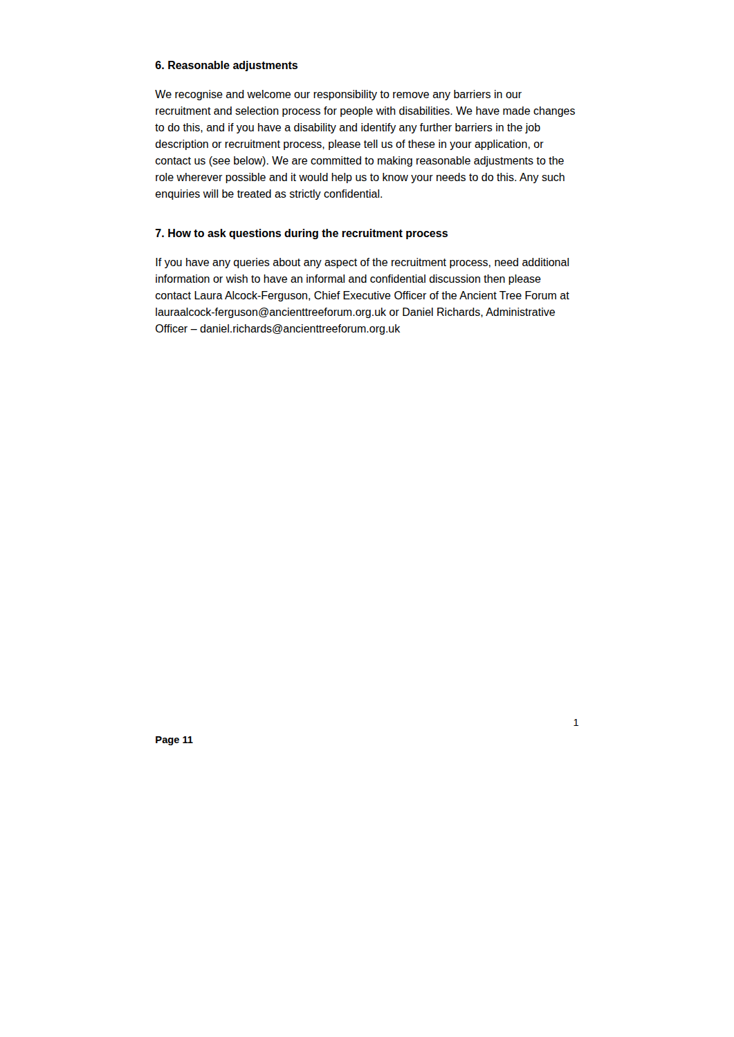6. Reasonable adjustments
We recognise and welcome our responsibility to remove any barriers in our recruitment and selection process for people with disabilities. We have made changes to do this, and if you have a disability and identify any further barriers in the job description or recruitment process, please tell us of these in your application, or contact us (see below). We are committed to making reasonable adjustments to the role wherever possible and it would help us to know your needs to do this. Any such enquiries will be treated as strictly confidential.
7. How to ask questions during the recruitment process
If you have any queries about any aspect of the recruitment process, need additional information or wish to have an informal and confidential discussion then please contact Laura Alcock-Ferguson, Chief Executive Officer of the Ancient Tree Forum at lauraalcock-ferguson@ancienttreeforum.org.uk or Daniel Richards, Administrative Officer – daniel.richards@ancienttreeforum.org.uk
1
Page 11